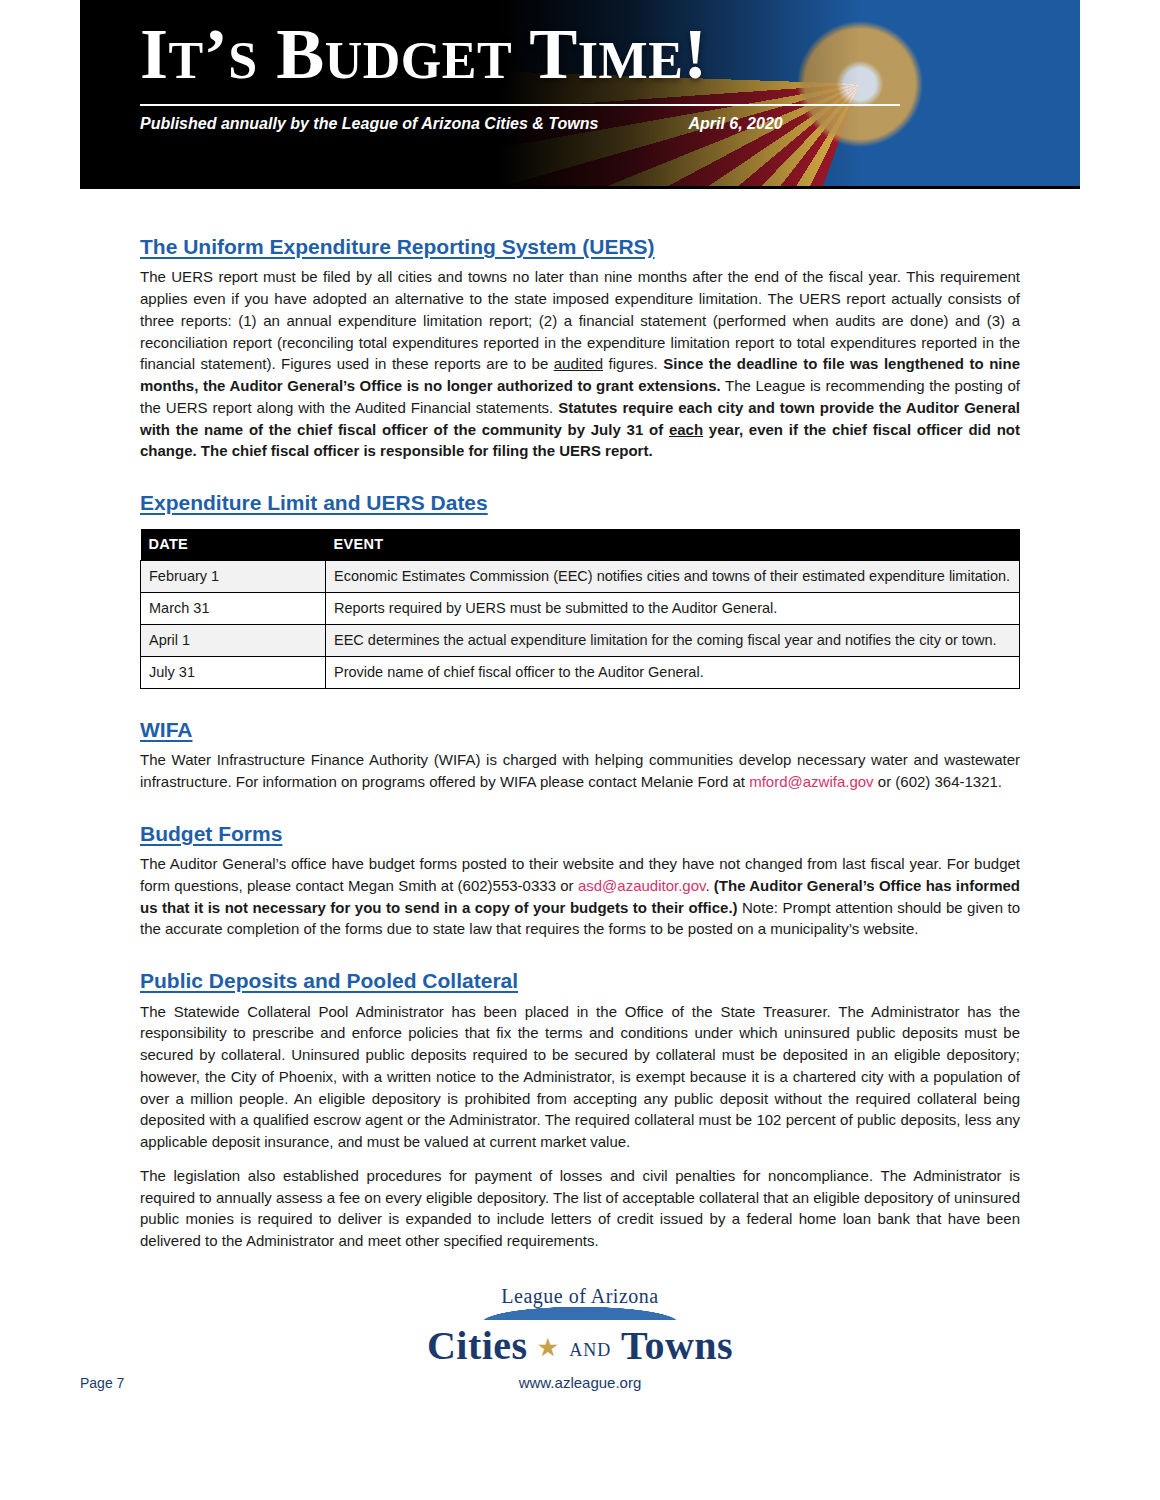IT’S BUDGET TIME!
Published annually by the League of Arizona Cities & Towns April 6, 2020
The Uniform Expenditure Reporting System (UERS)
The UERS report must be filed by all cities and towns no later than nine months after the end of the fiscal year. This requirement applies even if you have adopted an alternative to the state imposed expenditure limitation. The UERS report actually consists of three reports: (1) an annual expenditure limitation report; (2) a financial statement (performed when audits are done) and (3) a reconciliation report (reconciling total expenditures reported in the expenditure limitation report to total expenditures reported in the financial statement). Figures used in these reports are to be audited figures. Since the deadline to file was lengthened to nine months, the Auditor General’s Office is no longer authorized to grant extensions. The League is recommending the posting of the UERS report along with the Audited Financial statements. Statutes require each city and town provide the Auditor General with the name of the chief fiscal officer of the community by July 31 of each year, even if the chief fiscal officer did not change. The chief fiscal officer is responsible for filing the UERS report.
Expenditure Limit and UERS Dates
| DATE | EVENT |
| --- | --- |
| February 1 | Economic Estimates Commission (EEC) notifies cities and towns of their estimated expenditure limitation. |
| March 31 | Reports required by UERS must be submitted to the Auditor General. |
| April 1 | EEC determines the actual expenditure limitation for the coming fiscal year and notifies the city or town. |
| July 31 | Provide name of chief fiscal officer to the Auditor General. |
WIFA
The Water Infrastructure Finance Authority (WIFA) is charged with helping communities develop necessary water and wastewater infrastructure. For information on programs offered by WIFA please contact Melanie Ford at mford@azwifa.gov or (602) 364-1321.
Budget Forms
The Auditor General’s office have budget forms posted to their website and they have not changed from last fiscal year. For budget form questions, please contact Megan Smith at (602)553-0333 or asd@azauditor.gov. (The Auditor General’s Office has informed us that it is not necessary for you to send in a copy of your budgets to their office.) Note: Prompt attention should be given to the accurate completion of the forms due to state law that requires the forms to be posted on a municipality’s website.
Public Deposits and Pooled Collateral
The Statewide Collateral Pool Administrator has been placed in the Office of the State Treasurer. The Administrator has the responsibility to prescribe and enforce policies that fix the terms and conditions under which uninsured public deposits must be secured by collateral. Uninsured public deposits required to be secured by collateral must be deposited in an eligible depository; however, the City of Phoenix, with a written notice to the Administrator, is exempt because it is a chartered city with a population of over a million people. An eligible depository is prohibited from accepting any public deposit without the required collateral being deposited with a qualified escrow agent or the Administrator. The required collateral must be 102 percent of public deposits, less any applicable deposit insurance, and must be valued at current market value.
The legislation also established procedures for payment of losses and civil penalties for noncompliance. The Administrator is required to annually assess a fee on every eligible depository. The list of acceptable collateral that an eligible depository of uninsured public monies is required to deliver is expanded to include letters of credit issued by a federal home loan bank that have been delivered to the Administrator and meet other specified requirements.
League of Arizona
Cities ★ AND Towns
www.azleague.org
Page 7